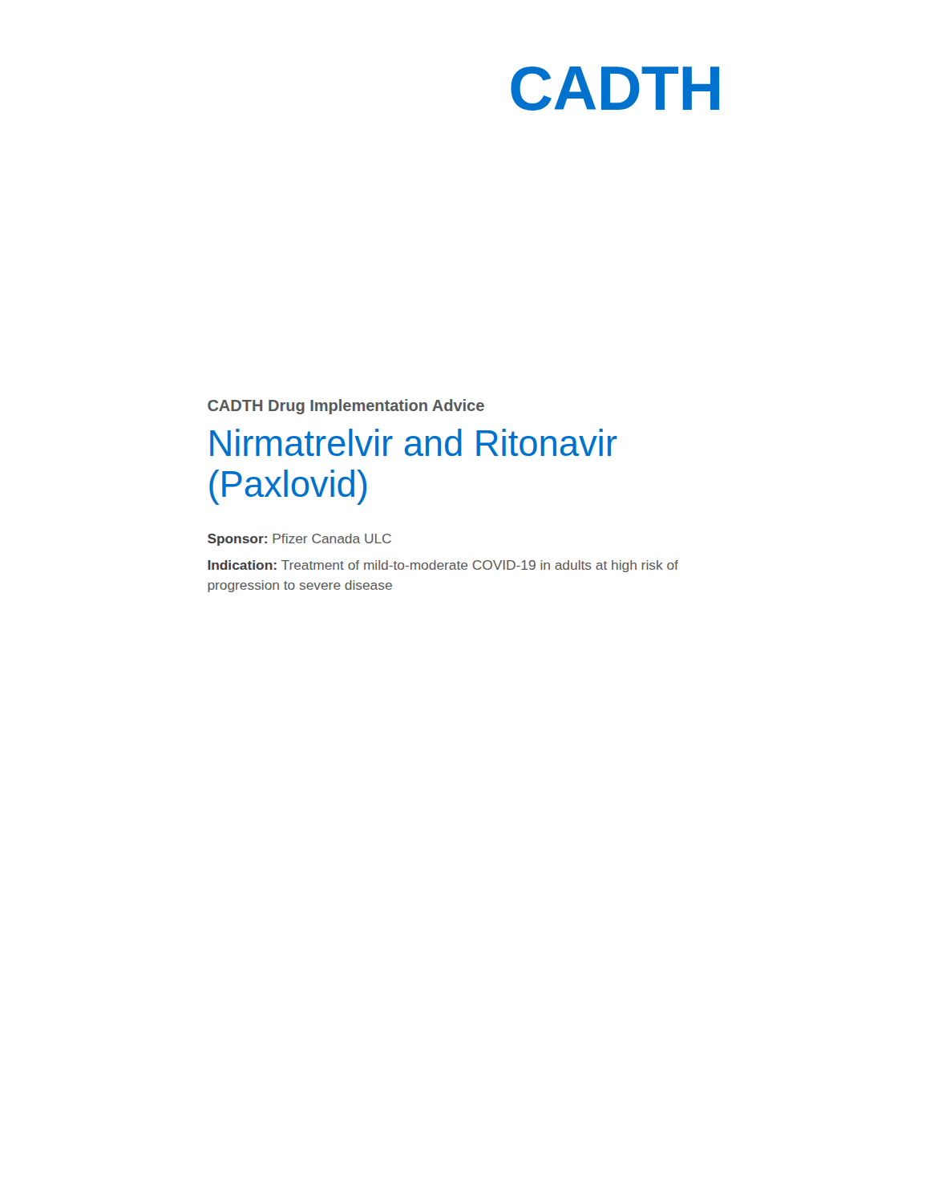CADTH
CADTH Drug Implementation Advice
Nirmatrelvir and Ritonavir (Paxlovid)
Sponsor: Pfizer Canada ULC
Indication: Treatment of mild-to-moderate COVID-19 in adults at high risk of progression to severe disease